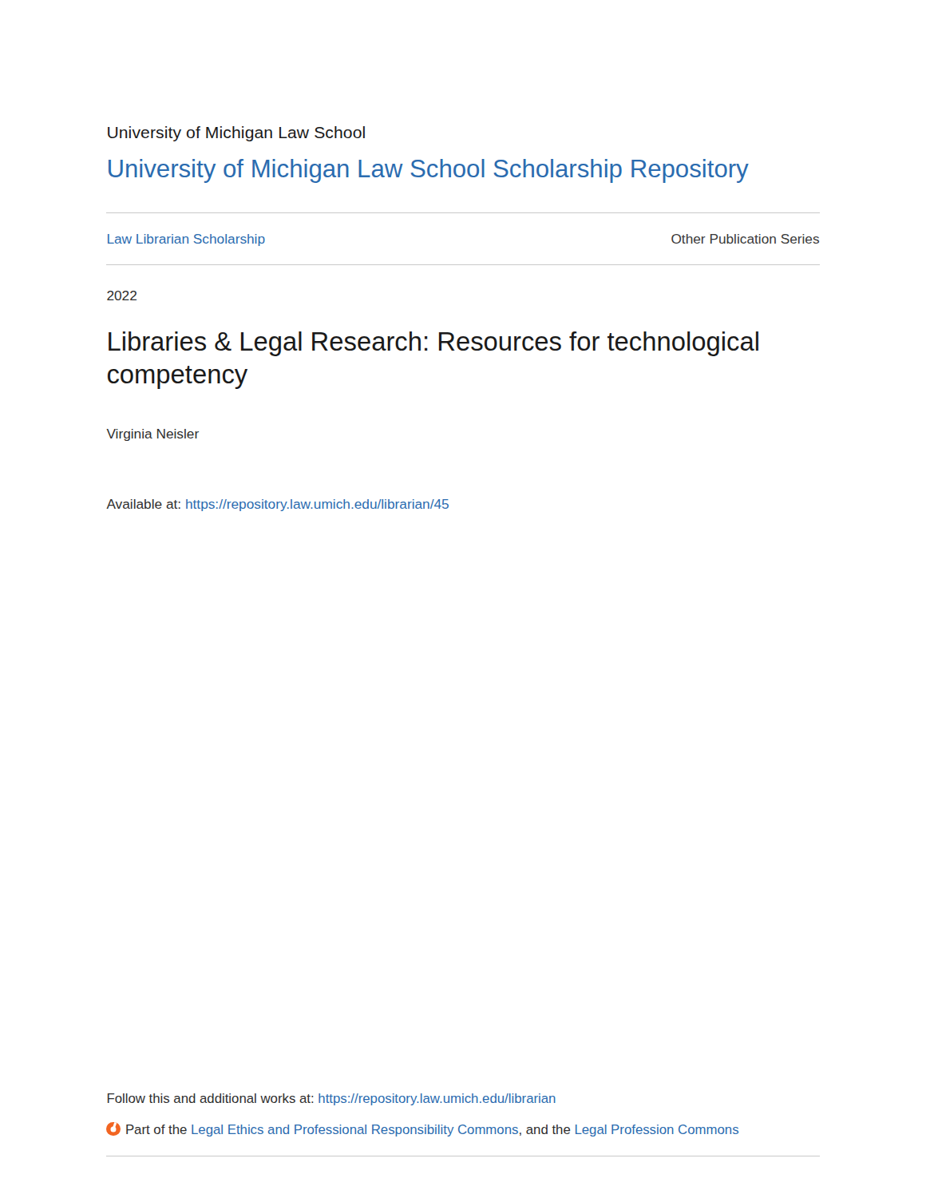University of Michigan Law School
University of Michigan Law School Scholarship Repository
Law Librarian Scholarship
Other Publication Series
2022
Libraries & Legal Research: Resources for technological competency
Virginia Neisler
Available at: https://repository.law.umich.edu/librarian/45
Follow this and additional works at: https://repository.law.umich.edu/librarian
Part of the Legal Ethics and Professional Responsibility Commons, and the Legal Profession Commons